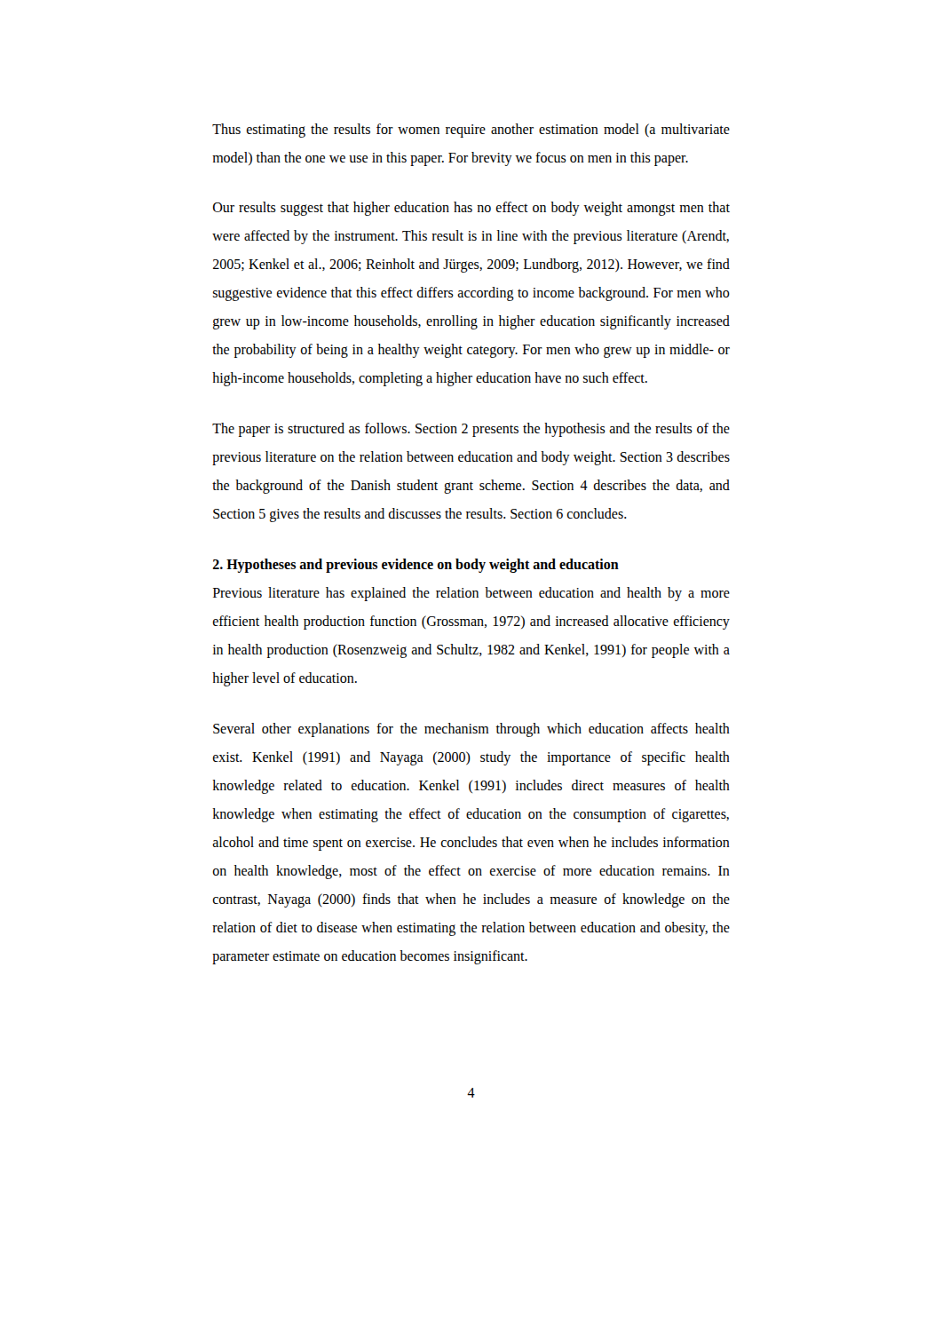Thus estimating the results for women require another estimation model (a multivariate model) than the one we use in this paper. For brevity we focus on men in this paper.
Our results suggest that higher education has no effect on body weight amongst men that were affected by the instrument. This result is in line with the previous literature (Arendt, 2005; Kenkel et al., 2006; Reinholt and Jürges, 2009; Lundborg, 2012). However, we find suggestive evidence that this effect differs according to income background. For men who grew up in low-income households, enrolling in higher education significantly increased the probability of being in a healthy weight category. For men who grew up in middle- or high-income households, completing a higher education have no such effect.
The paper is structured as follows. Section 2 presents the hypothesis and the results of the previous literature on the relation between education and body weight. Section 3 describes the background of the Danish student grant scheme. Section 4 describes the data, and Section 5 gives the results and discusses the results. Section 6 concludes.
2. Hypotheses and previous evidence on body weight and education
Previous literature has explained the relation between education and health by a more efficient health production function (Grossman, 1972) and increased allocative efficiency in health production (Rosenzweig and Schultz, 1982 and Kenkel, 1991) for people with a higher level of education.
Several other explanations for the mechanism through which education affects health exist. Kenkel (1991) and Nayaga (2000) study the importance of specific health knowledge related to education. Kenkel (1991) includes direct measures of health knowledge when estimating the effect of education on the consumption of cigarettes, alcohol and time spent on exercise. He concludes that even when he includes information on health knowledge, most of the effect on exercise of more education remains. In contrast, Nayaga (2000) finds that when he includes a measure of knowledge on the relation of diet to disease when estimating the relation between education and obesity, the parameter estimate on education becomes insignificant.
4